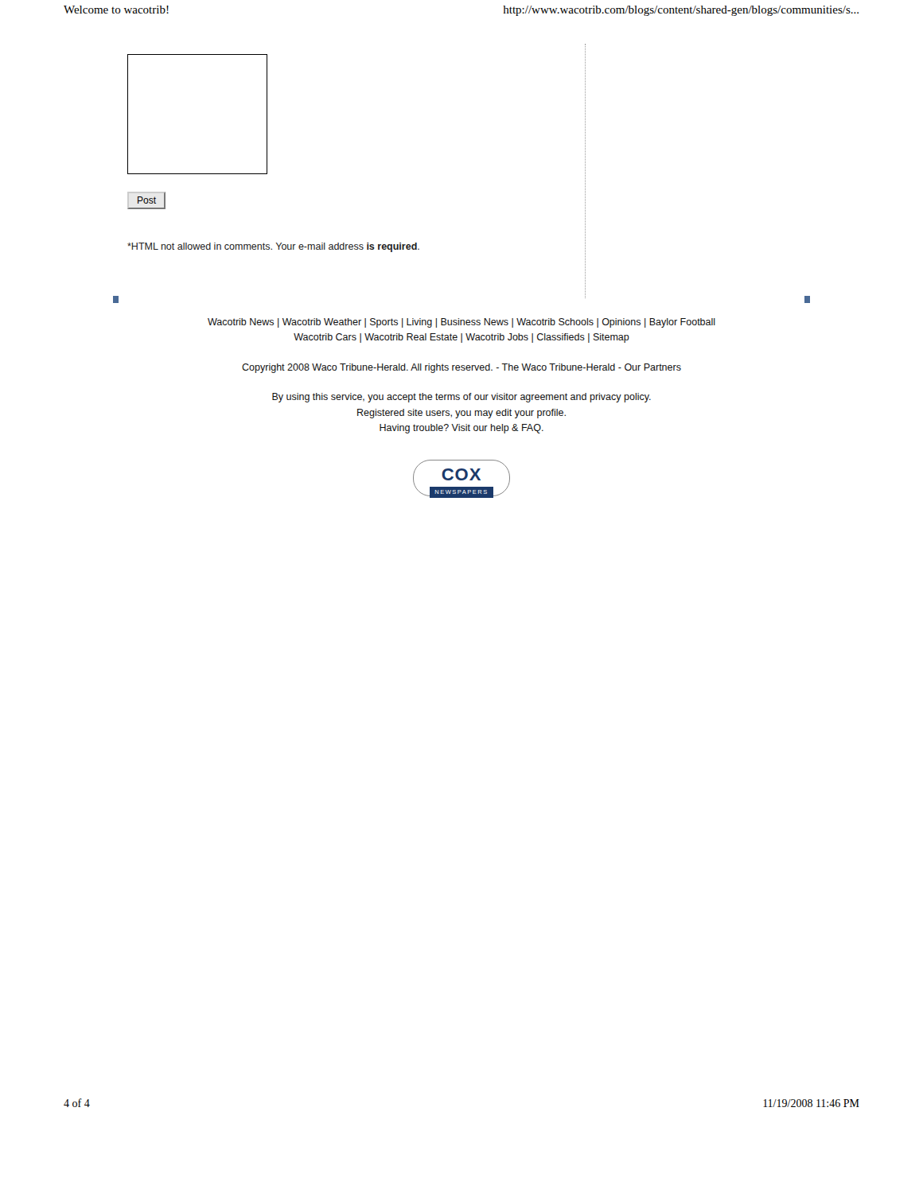Welcome to wacotrib!
http://www.wacotrib.com/blogs/content/shared-gen/blogs/communities/s...
Post
*HTML not allowed in comments. Your e-mail address is required.
Wacotrib News | Wacotrib Weather | Sports | Living | Business News | Wacotrib Schools | Opinions | Baylor Football
Wacotrib Cars | Wacotrib Real Estate | Wacotrib Jobs | Classifieds | Sitemap
Copyright 2008 Waco Tribune-Herald. All rights reserved. - The Waco Tribune-Herald - Our Partners
By using this service, you accept the terms of our visitor agreement and privacy policy.
Registered site users, you may edit your profile.
Having trouble? Visit our help & FAQ.
COX
NEWSPAPERS
4 of 4 11/19/2008 11:46 PM